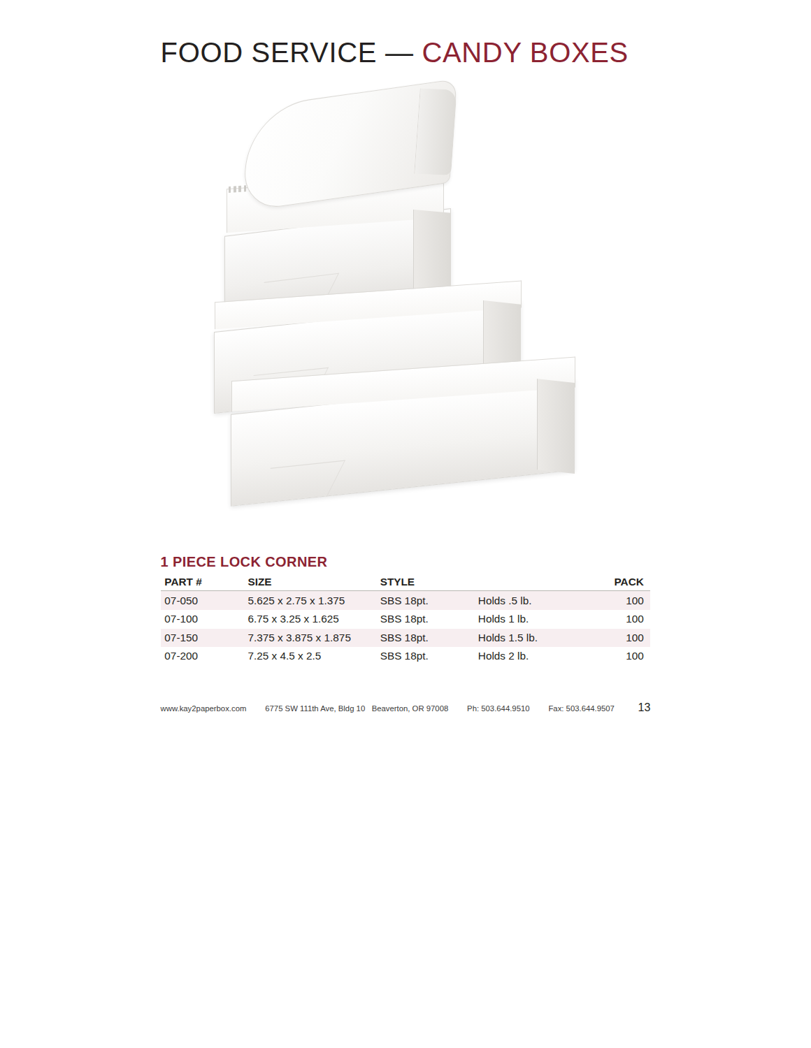FOOD SERVICE — CANDY BOXES
1 PIECE LOCK CORNER
| PART # | SIZE | STYLE | | PACK |
| --- | --- | --- | --- | --- |
| 07-050 | 5.625 x 2.75 x 1.375 | SBS 18pt. | Holds .5 lb. | 100 |
| 07-100 | 6.75 x 3.25 x 1.625 | SBS 18pt. | Holds 1 lb. | 100 |
| 07-150 | 7.375 x 3.875 x 1.875 | SBS 18pt. | Holds 1.5 lb. | 100 |
| 07-200 | 7.25 x 4.5 x 2.5 | SBS 18pt. | Holds 2 lb. | 100 |
www.kay2paperbox.com 6775 SW 111th Ave, Bldg 10 Beaverton, OR 97008 Ph: 503.644.9510 Fax: 503.644.9507 13